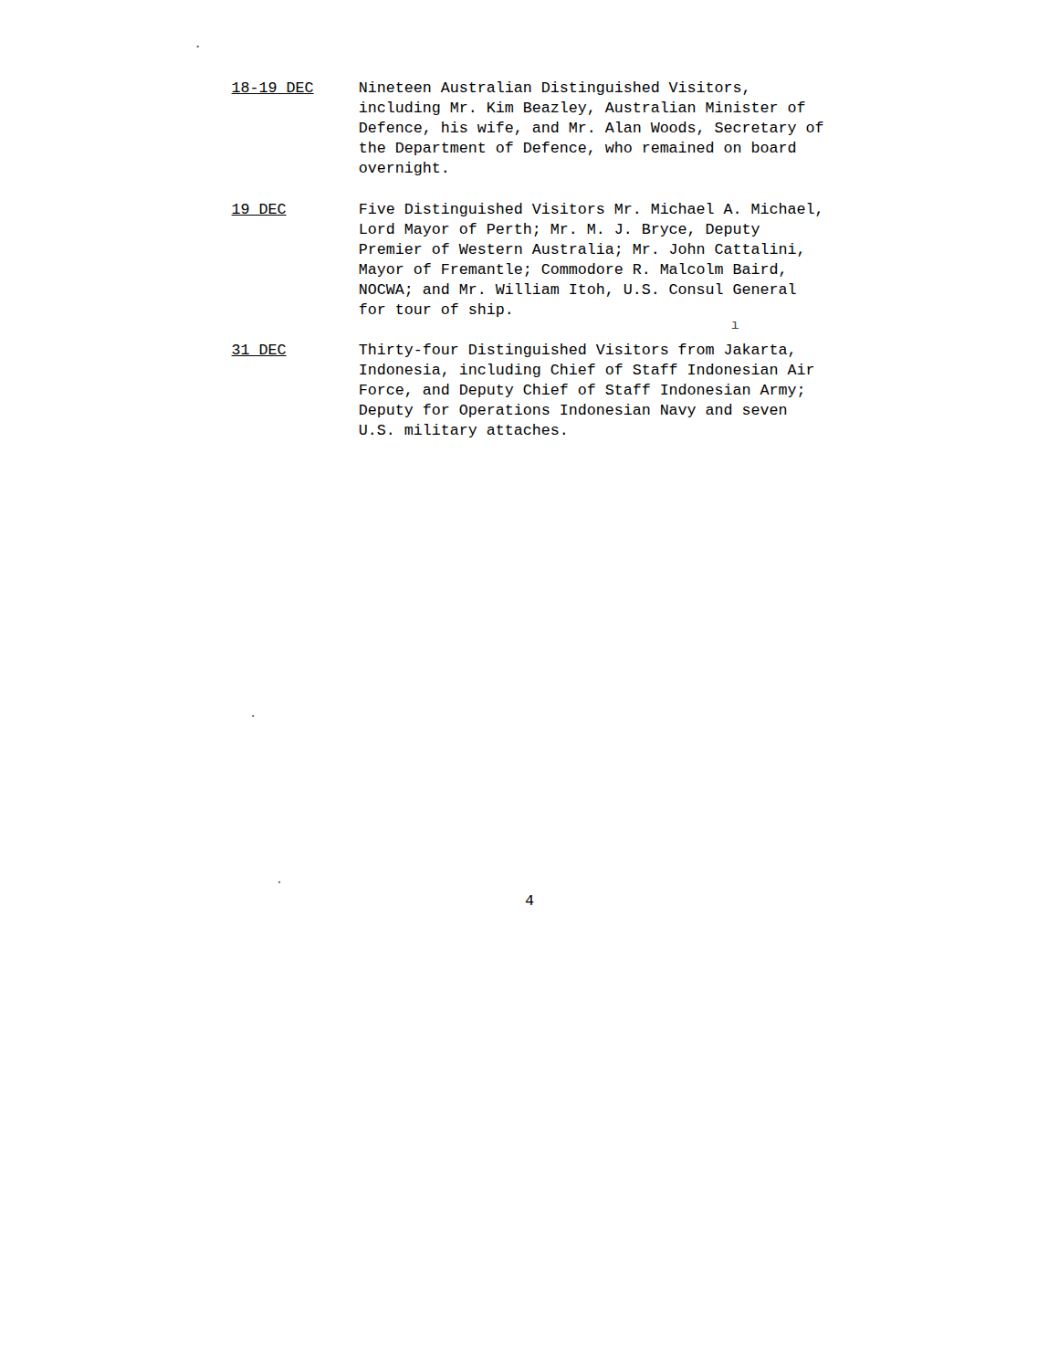.
ı
.
.
| 18-19 DEC | Nineteen Australian Distinguished Visitors, including Mr. Kim Beazley, Australian Minister of Defence, his wife, and Mr. Alan Woods, Secretary of the Department of Defence, who remained on board overnight. |
| 19 DEC | Five Distinguished Visitors Mr. Michael A. Michael, Lord Mayor of Perth; Mr. M. J. Bryce, Deputy Premier of Western Australia; Mr. John Cattalini, Mayor of Fremantle; Commodore R. Malcolm Baird, NOCWA; and Mr. William Itoh, U.S. Consul General for tour of ship. |
| 31 DEC | Thirty-four Distinguished Visitors from Jakarta, Indonesia, including Chief of Staff Indonesian Air Force, and Deputy Chief of Staff Indonesian Army; Deputy for Operations Indonesian Navy and seven U.S. military attaches. |
4